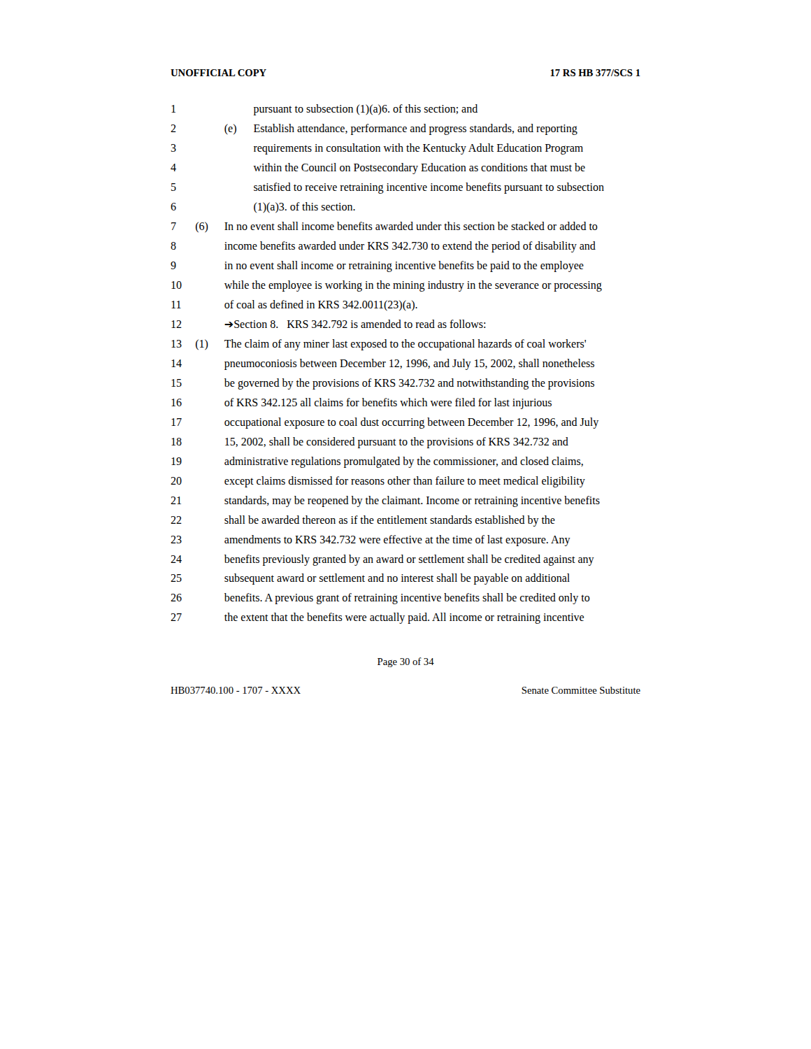Unofficial Copy 17 RS HB 377/SCS 1
| 1 | pursuant to subsection (1)(a)6. of this section; and |
| 2 | (e) Establish attendance, performance and progress standards, and reporting |
| 3 | requirements in consultation with the Kentucky Adult Education Program |
| 4 | within the Council on Postsecondary Education as conditions that must be |
| 5 | satisfied to receive retraining incentive income benefits pursuant to subsection |
| 6 | (1)(a)3. of this section. |
| 7 | (6) In no event shall income benefits awarded under this section be stacked or added to |
| 8 | income benefits awarded under KRS 342.730 to extend the period of disability and |
| 9 | in no event shall income or retraining incentive benefits be paid to the employee |
| 10 | while the employee is working in the mining industry in the severance or processing |
| 11 | of coal as defined in KRS 342.0011(23)(a). |
| 12 | ➔ Section 8. KRS 342.792 is amended to read as follows: |
| 13 | (1) The claim of any miner last exposed to the occupational hazards of coal workers' |
| 14 | pneumoconiosis between December 12, 1996, and July 15, 2002, shall nonetheless |
| 15 | be governed by the provisions of KRS 342.732 and notwithstanding the provisions |
| 16 | of KRS 342.125 all claims for benefits which were filed for last injurious |
| 17 | occupational exposure to coal dust occurring between December 12, 1996, and July |
| 18 | 15, 2002, shall be considered pursuant to the provisions of KRS 342.732 and |
| 19 | administrative regulations promulgated by the commissioner, and closed claims, |
| 20 | except claims dismissed for reasons other than failure to meet medical eligibility |
| 21 | standards, may be reopened by the claimant. Income or retraining incentive benefits |
| 22 | shall be awarded thereon as if the entitlement standards established by the |
| 23 | amendments to KRS 342.732 were effective at the time of last exposure. Any |
| 24 | benefits previously granted by an award or settlement shall be credited against any |
| 25 | subsequent award or settlement and no interest shall be payable on additional |
| 26 | benefits. A previous grant of retraining incentive benefits shall be credited only to |
| 27 | the extent that the benefits were actually paid. All income or retraining incentive |
Page 30 of 34
HB037740.100 - 1707 - XXXX Senate Committee Substitute